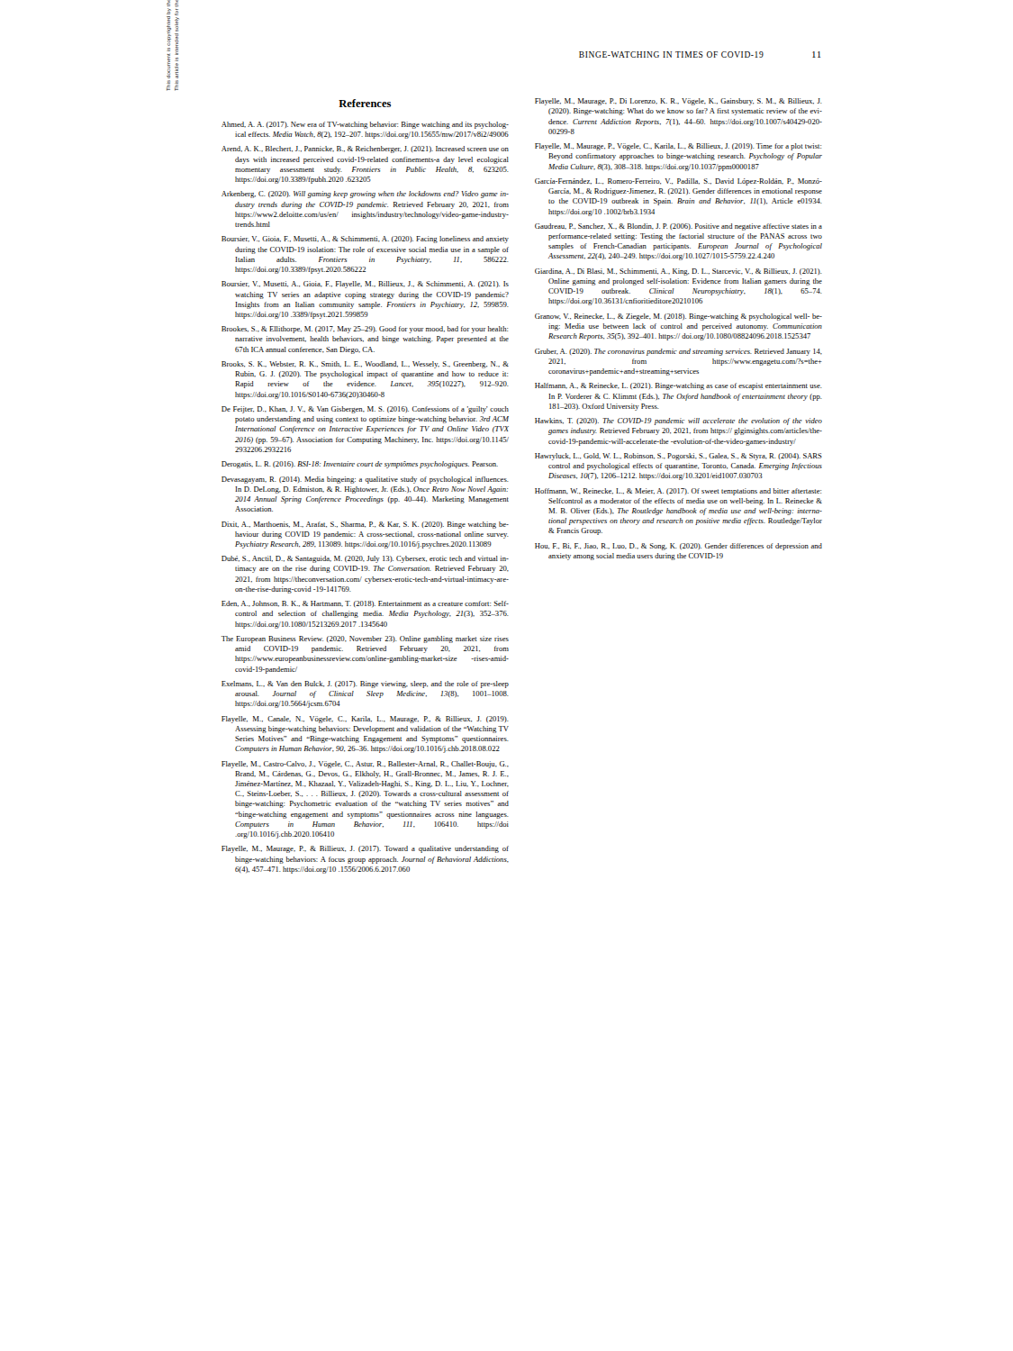This document is copyrighted by the American Psychological Association or one of its allied publishers. This article is intended solely for the personal use of the individual user and is not to be disseminated broadly.
Binge-Watching in Times of COVID-19
11
References
Ahmed, A. A. (2017). New era of TV-watching behavior: Binge watching and its psychological effects. Media Watch, 8(2), 192–207. https://doi.org/10.15655/mw/2017/v8i2/49006
Arend, A. K., Blechert, J., Pannicke, B., & Reichenberger, J. (2021). Increased screen use on days with increased perceived covid-19-related confinements-a day level ecological momentary assessment study. Frontiers in Public Health, 8, 623205. https://doi.org/10.3389/fpubh.2020 .623205
Arkenberg, C. (2020). Will gaming keep growing when the lockdowns end? Video game industry trends during the COVID-19 pandemic. Retrieved February 20, 2021, from https://www2.deloitte.com/us/en/ insights/industry/technology/video-game-industry-trends.html
Boursier, V., Gioia, F., Musetti, A., & Schimmenti, A. (2020). Facing loneliness and anxiety during the COVID-19 isolation: The role of excessive social media use in a sample of Italian adults. Frontiers in Psychiatry, 11, 586222. https://doi.org/10.3389/fpsyt.2020.586222
Boursier, V., Musetti, A., Gioia, F., Flayelle, M., Billieux, J., & Schimmenti, A. (2021). Is watching TV series an adaptive coping strategy during the COVID-19 pandemic? Insights from an Italian community sample. Frontiers in Psychiatry, 12, 599859. https://doi.org/10 .3389/fpsyt.2021.599859
Brookes, S., & Ellithorpe, M. (2017, May 25–29). Good for your mood, bad for your health: narrative involvement, health behaviors, and binge watching. Paper presented at the 67th ICA annual conference, San Diego, CA.
Brooks, S. K., Webster, R. K., Smith, L. E., Woodland, L., Wessely, S., Greenberg, N., & Rubin, G. J. (2020). The psychological impact of quarantine and how to reduce it: Rapid review of the evidence. Lancet, 395(10227), 912–920. https://doi.org/10.1016/S0140-6736(20)30460-8
De Feijter, D., Khan, J. V., & Van Gisbergen, M. S. (2016). Confessions of a 'guilty' couch potato understanding and using context to optimize binge-watching behavior. 3rd ACM International Conference on Interactive Experiences for TV and Online Video (TVX 2016) (pp. 59–67). Association for Computing Machinery, Inc. https://doi.org/10.1145/ 2932206.2932216
Derogatis, L. R. (2016). BSI-18: Inventaire court de symptômes psychologiques. Pearson.
Devasagayam, R. (2014). Media bingeing: a qualitative study of psychological influences. In D. DeLong, D. Edmiston, & R. Hightower, Jr. (Eds.), Once Retro Now Novel Again: 2014 Annual Spring Conference Proceedings (pp. 40–44). Marketing Management Association.
Dixit, A., Marthoenis, M., Arafat, S., Sharma, P., & Kar, S. K. (2020). Binge watching behaviour during COVID 19 pandemic: A cross-sectional, cross-national online survey. Psychiatry Research, 289, 113089. https://doi.org/10.1016/j.psychres.2020.113089
Dubé, S., Anctil, D., & Santaguida, M. (2020, July 13). Cybersex, erotic tech and virtual intimacy are on the rise during COVID-19. The Conversation. Retrieved February 20, 2021, from https://theconversation.com/ cybersex-erotic-tech-and-virtual-intimacy-are-on-the-rise-during-covid -19-141769.
Eden, A., Johnson, B. K., & Hartmann, T. (2018). Entertainment as a creature comfort: Self-control and selection of challenging media. Media Psychology, 21(3), 352–376. https://doi.org/10.1080/15213269.2017 .1345640
The European Business Review. (2020, November 23). Online gambling market size rises amid COVID-19 pandemic. Retrieved February 20, 2021, from https://www.europeanbusinessreview.com/online-gambling-market-size -rises-amid-covid-19-pandemic/
Exelmans, L., & Van den Bulck, J. (2017). Binge viewing, sleep, and the role of pre-sleep arousal. Journal of Clinical Sleep Medicine, 13(8), 1001–1008. https://doi.org/10.5664/jcsm.6704
Flayelle, M., Canale, N., Vögele, C., Karila, L., Maurage, P., & Billieux, J. (2019). Assessing binge-watching behaviors: Development and validation of the “Watching TV Series Motives” and “Binge-watching Engagement and Symptoms” questionnaires. Computers in Human Behavior, 90, 26–36. https://doi.org/10.1016/j.chb.2018.08.022
Flayelle, M., Castro-Calvo, J., Vögele, C., Astur, R., Ballester-Arnal, R., Challet-Bouju, G., Brand, M., Cárdenas, G., Devos, G., Elkholy, H., Grall-Bronnec, M., James, R. J. E., Jiménez-Martínez, M., Khazaal, Y., Valizadeh-Haghi, S., King, D. L., Liu, Y., Lochner, C., Steins-Loeber, S., . . . Billieux, J. (2020). Towards a cross-cultural assessment of binge-watching: Psychometric evaluation of the “watching TV series motives” and “binge-watching engagement and symptoms” questionnaires across nine languages. Computers in Human Behavior, 111, 106410. https://doi .org/10.1016/j.chb.2020.106410
Flayelle, M., Maurage, P., & Billieux, J. (2017). Toward a qualitative understanding of binge-watching behaviors: A focus group approach. Journal of Behavioral Addictions, 6(4), 457–471. https://doi.org/10 .1556/2006.6.2017.060
Flayelle, M., Maurage, P., Di Lorenzo, K. R., Vögele, K., Gainsbury, S. M., & Billieux, J. (2020). Binge-watching: What do we know so far? A first systematic review of the evidence. Current Addiction Reports, 7(1), 44–60. https://doi.org/10.1007/s40429-020-00299-8
Flayelle, M., Maurage, P., Vögele, C., Karila, L., & Billieux, J. (2019). Time for a plot twist: Beyond confirmatory approaches to binge-watching research. Psychology of Popular Media Culture, 8(3), 308–318. https://doi.org/10.1037/ppm0000187
García-Fernández, L., Romero-Ferreiro, V., Padilla, S., David López-Roldán, P., Monzó-García, M., & Rodriguez-Jimenez, R. (2021). Gender differences in emotional response to the COVID-19 outbreak in Spain. Brain and Behavior, 11(1), Article e01934. https://doi.org/10 .1002/brb3.1934
Gaudreau, P., Sanchez, X., & Blondin, J. P. (2006). Positive and negative affective states in a performance-related setting: Testing the factorial structure of the PANAS across two samples of French-Canadian participants. European Journal of Psychological Assessment, 22(4), 240–249. https://doi.org/10.1027/1015-5759.22.4.240
Giardina, A., Di Blasi, M., Schimmenti, A., King, D. L., Starcevic, V., & Billieux, J. (2021). Online gaming and prolonged self-isolation: Evidence from Italian gamers during the COVID-19 outbreak. Clinical Neuropsychiatry, 18(1), 65–74. https://doi.org/10.36131/cnfioritieditore20210106
Granow, V., Reinecke, L., & Ziegele, M. (2018). Binge-watching & psychological well- being: Media use between lack of control and perceived autonomy. Communication Research Reports, 35(5), 392–401. https:// doi.org/10.1080/08824096.2018.1525347
Gruber, A. (2020). The coronavirus pandemic and streaming services. Retrieved January 14, 2021, from https://www.engagetu.com/?s=the+ coronavirus+pandemic+and+streaming+services
Halfmann, A., & Reinecke, L. (2021). Binge-watching as case of escapist entertainment use. In P. Vorderer & C. Klimmt (Eds.), The Oxford handbook of entertainment theory (pp. 181–203). Oxford University Press.
Hawkins, T. (2020). The COVID-19 pandemic will accelerate the evolution of the video games industry. Retrieved February 20, 2021, from https:// glginsights.com/articles/the-covid-19-pandemic-will-accelerate-the -evolution-of-the-video-games-industry/
Hawryluck, L., Gold, W. L., Robinson, S., Pogorski, S., Galea, S., & Styra, R. (2004). SARS control and psychological effects of quarantine, Toronto, Canada. Emerging Infectious Diseases, 10(7), 1206–1212. https://doi.org/10.3201/eid1007.030703
Hoffmann, W., Reinecke, L., & Meier, A. (2017). Of sweet temptations and bitter aftertaste: Selfcontrol as a moderator of the effects of media use on well-being. In L. Reinecke & M. B. Oliver (Eds.), The Routledge handbook of media use and well-being: international perspectives on theory and research on positive media effects. Routledge/Taylor & Francis Group.
Hou, F., Bi, F., Jiao, R., Luo, D., & Song, K. (2020). Gender differences of depression and anxiety among social media users during the COVID-19